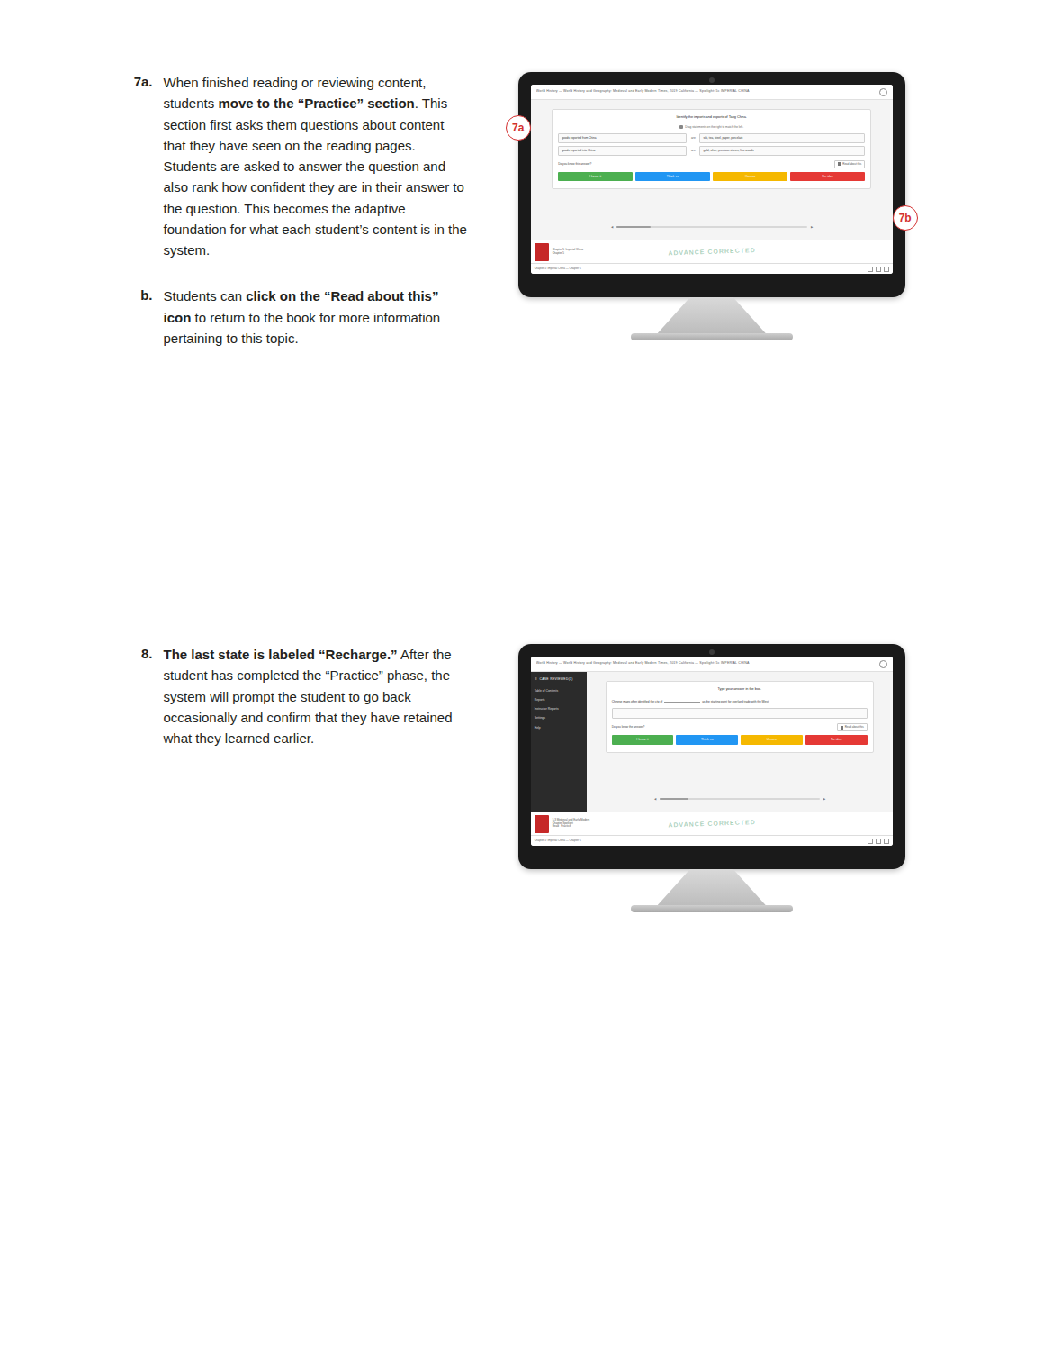7a.
When finished reading or reviewing content, students move to the “Practice” section. This section first asks them questions about content that they have seen on the reading pages. Students are asked to answer the question and also rank how confident they are in their answer to the question. This becomes the adaptive foundation for what each student’s content is in the system.
b.
Students can click on the “Read about this” icon to return to the book for more information pertaining to this topic.
7a
7b
World History — World History and Geography: Medieval and Early Modern Times, 2019 California — Spotlight: 5c IMPERIAL CHINA
Identify the imports and exports of Tang China.
Drag statements on the right to match the left.
goods exported from China
are
silk, tea, steel, paper, porcelain
goods imported into China
are
gold, silver, precious stones, fine woods
Do you know this answer? Read about this
I know it
Think so
Unsure
No idea
◀
▶
Chapter 5: Imperial China
Chapter 5
ADVANCE CORRECTED
Chapter 5: Imperial China — Chapter 5
8.
The last state is labeled “Recharge.” After the student has completed the “Practice” phase, the system will prompt the student to go back occasionally and confirm that they have retained what they learned earlier.
World History — World History and Geography: Medieval and Early Modern Times, 2019 California — Spotlight: 5c IMPERIAL CHINA
☰ CASE REVIEWED(1)
Table of Contents
Reports
Instructor Reports
Settings
Help
Type your answer in the box.
Chinese maps often identified the city of as the starting point for overland trade with the West.
Do you know the answer? Read about this
I know it
Think so
Unsure
No idea
◀
▶
5.3 Medieval and Early Modern
Chapter Spotlight
Read Practice
ADVANCE CORRECTED
Chapter 5: Imperial China — Chapter 5